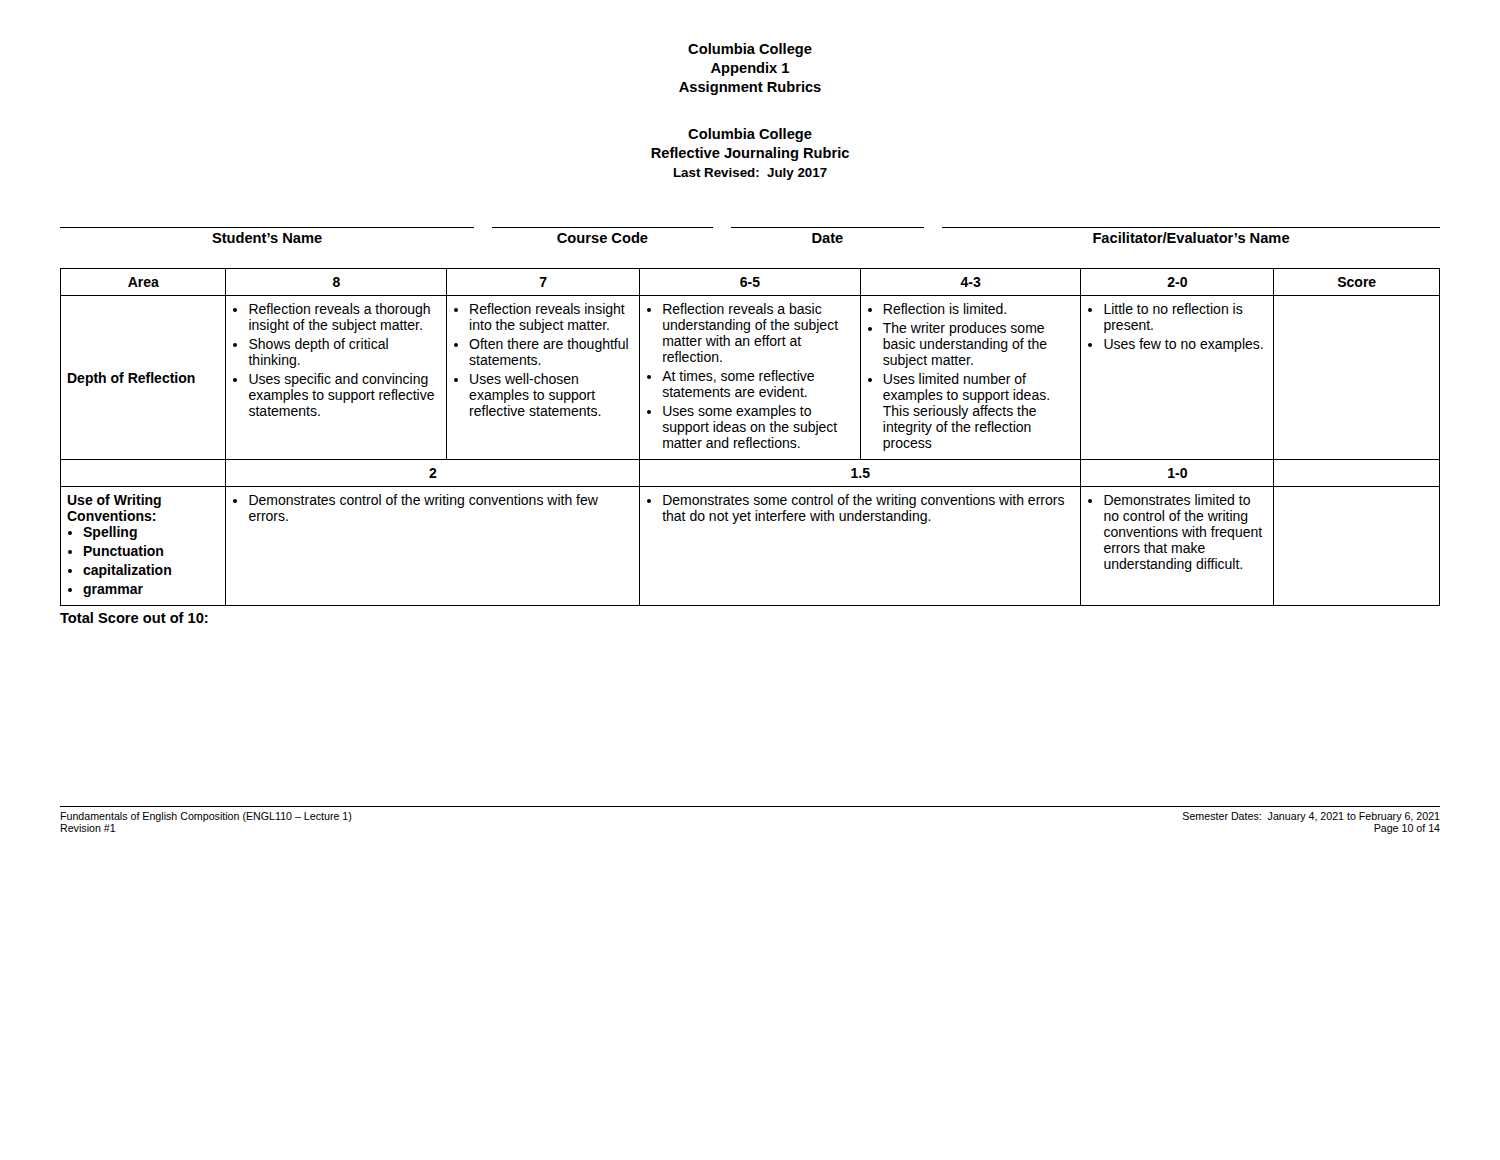Columbia College
Appendix 1
Assignment Rubrics
Columbia College
Reflective Journaling Rubric
Last Revised: July 2017
Student’s Name
Course Code
Date
Facilitator/Evaluator’s Name
| Area | 8 | 7 | 6-5 | 4-3 | 2-0 | Score |
| --- | --- | --- | --- | --- | --- | --- |
| Depth of Reflection | Reflection reveals a thorough insight of the subject matter. Shows depth of critical thinking. Uses specific and convincing examples to support reflective statements. | Reflection reveals insight into the subject matter. Often there are thoughtful statements. Uses well-chosen examples to support reflective statements. | Reflection reveals a basic understanding of the subject matter with an effort at reflection. At times, some reflective statements are evident. Uses some examples to support ideas on the subject matter and reflections. | Reflection is limited. The writer produces some basic understanding of the subject matter. Uses limited number of examples to support ideas. This seriously affects the integrity of the reflection process | Little to no reflection is present. Uses few to no examples. | |
| | 2 | 1.5 | 1-0 | |
| Use of Writing Conventions: Spelling Punctuation capitalization grammar | Demonstrates control of the writing conventions with few errors. | Demonstrates some control of the writing conventions with errors that do not yet interfere with understanding. | Demonstrates limited to no control of the writing conventions with frequent errors that make understanding difficult. | |
Total Score out of 10:
Fundamentals of English Composition (ENGL110 – Lecture 1)
Revision #1
Semester Dates: January 4, 2021 to February 6, 2021
Page 10 of 14